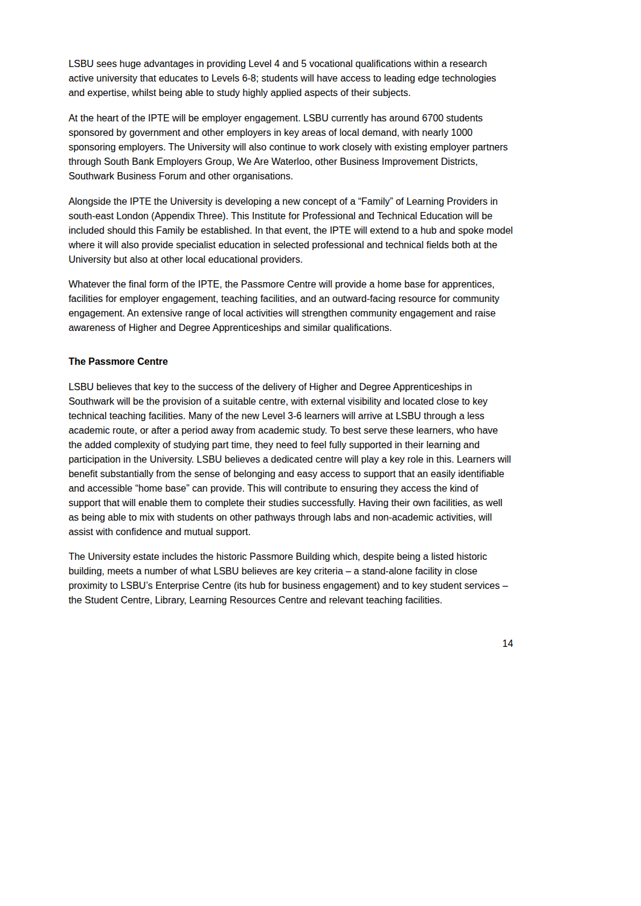LSBU sees huge advantages in providing Level 4 and 5 vocational qualifications within a research active university that educates to Levels 6-8; students will have access to leading edge technologies and expertise, whilst being able to study highly applied aspects of their subjects.
At the heart of the IPTE will be employer engagement. LSBU currently has around 6700 students sponsored by government and other employers in key areas of local demand, with nearly 1000 sponsoring employers. The University will also continue to work closely with existing employer partners through South Bank Employers Group, We Are Waterloo, other Business Improvement Districts, Southwark Business Forum and other organisations.
Alongside the IPTE the University is developing a new concept of a “Family” of Learning Providers in south-east London (Appendix Three). This Institute for Professional and Technical Education will be included should this Family be established. In that event, the IPTE will extend to a hub and spoke model where it will also provide specialist education in selected professional and technical fields both at the University but also at other local educational providers.
Whatever the final form of the IPTE, the Passmore Centre will provide a home base for apprentices, facilities for employer engagement, teaching facilities, and an outward-facing resource for community engagement. An extensive range of local activities will strengthen community engagement and raise awareness of Higher and Degree Apprenticeships and similar qualifications.
The Passmore Centre
LSBU believes that key to the success of the delivery of Higher and Degree Apprenticeships in Southwark will be the provision of a suitable centre, with external visibility and located close to key technical teaching facilities. Many of the new Level 3-6 learners will arrive at LSBU through a less academic route, or after a period away from academic study. To best serve these learners, who have the added complexity of studying part time, they need to feel fully supported in their learning and participation in the University. LSBU believes a dedicated centre will play a key role in this. Learners will benefit substantially from the sense of belonging and easy access to support that an easily identifiable and accessible “home base” can provide. This will contribute to ensuring they access the kind of support that will enable them to complete their studies successfully. Having their own facilities, as well as being able to mix with students on other pathways through labs and non-academic activities, will assist with confidence and mutual support.
The University estate includes the historic Passmore Building which, despite being a listed historic building, meets a number of what LSBU believes are key criteria – a stand-alone facility in close proximity to LSBU’s Enterprise Centre (its hub for business engagement) and to key student services – the Student Centre, Library, Learning Resources Centre and relevant teaching facilities.
14